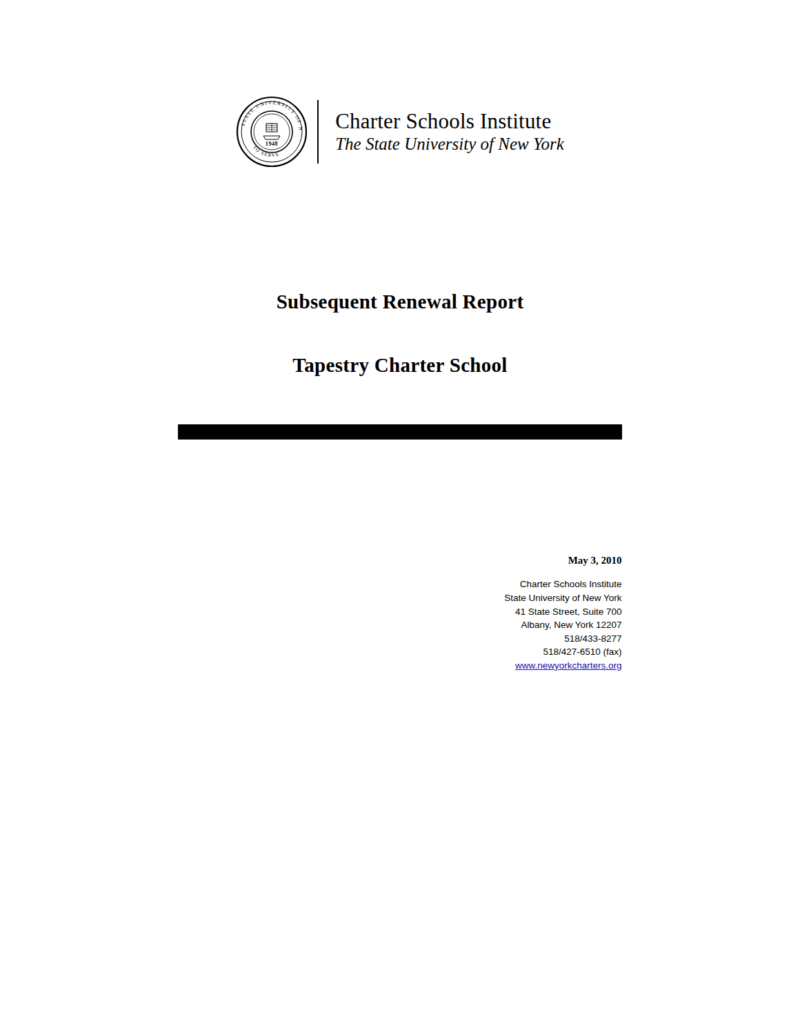STATE UNIVERSITY OF NEW YORK TO SERVE 1948
Charter Schools Institute
The State University of New York
Subsequent Renewal Report
Tapestry Charter School
May 3, 2010
Charter Schools Institute
State University of New York
41 State Street, Suite 700
Albany, New York 12207
518/433-8277
518/427-6510 (fax)
www.newyorkcharters.org